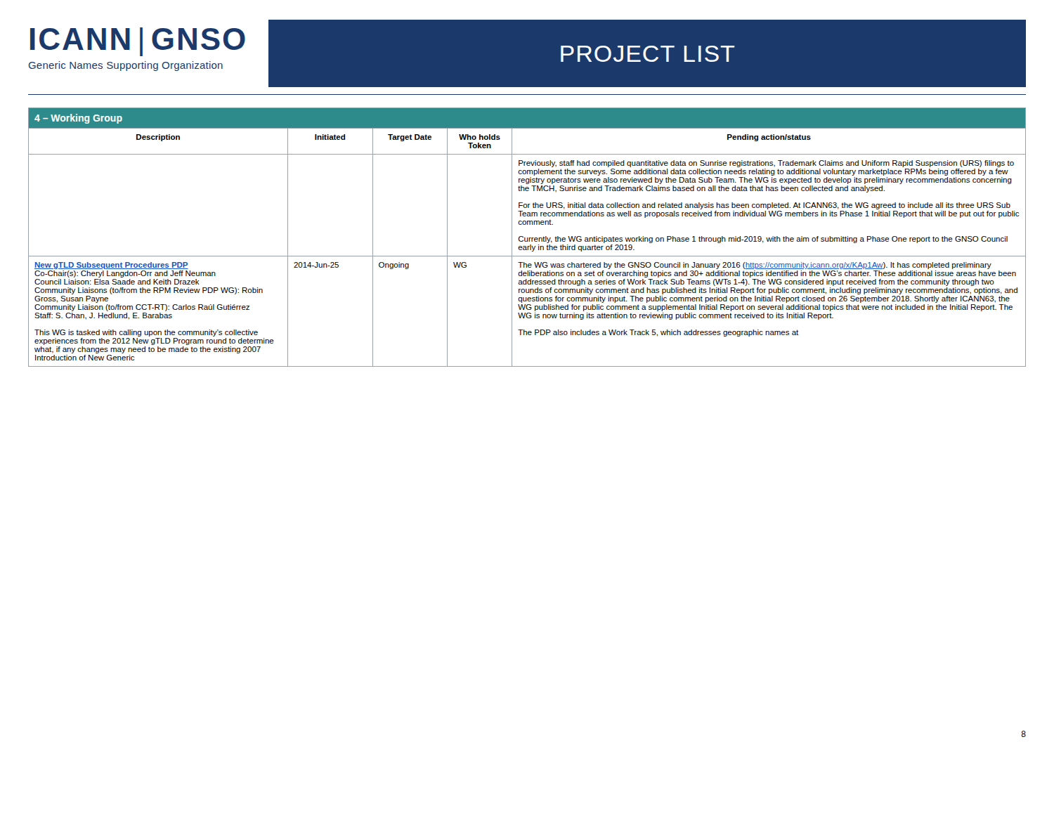ICANN|GNSO
Generic Names Supporting Organization
PROJECT LIST
| 4 – Working Group |
| Description | Initiated | Target Date | Who holds Token | Pending action/status |
| | | | | Previously, staff had compiled quantitative data on Sunrise registrations, Trademark Claims and Uniform Rapid Suspension (URS) filings to complement the surveys. Some additional data collection needs relating to additional voluntary marketplace RPMs being offered by a few registry operators were also reviewed by the Data Sub Team. The WG is expected to develop its preliminary recommendations concerning the TMCH, Sunrise and Trademark Claims based on all the data that has been collected and analysed. For the URS, initial data collection and related analysis has been completed. At ICANN63, the WG agreed to include all its three URS Sub Team recommendations as well as proposals received from individual WG members in its Phase 1 Initial Report that will be put out for public comment. Currently, the WG anticipates working on Phase 1 through mid-2019, with the aim of submitting a Phase One report to the GNSO Council early in the third quarter of 2019. |
| New gTLD Subsequent Procedures PDP Co-Chair(s): Cheryl Langdon-Orr and Jeff Neuman Council Liaison: Elsa Saade and Keith Drazek Community Liaisons (to/from the RPM Review PDP WG): Robin Gross, Susan Payne Community Liaison (to/from CCT-RT): Carlos Raúl Gutiérrez Staff: S. Chan, J. Hedlund, E. Barabas This WG is tasked with calling upon the community’s collective experiences from the 2012 New gTLD Program round to determine what, if any changes may need to be made to the existing 2007 Introduction of New Generic | 2014-Jun-25 | Ongoing | WG | The WG was chartered by the GNSO Council in January 2016 ( https://community.icann.org/x/KAp1Aw ). It has completed preliminary deliberations on a set of overarching topics and 30+ additional topics identified in the WG’s charter. These additional issue areas have been addressed through a series of Work Track Sub Teams (WTs 1-4). The WG considered input received from the community through two rounds of community comment and has published its Initial Report for public comment, including preliminary recommendations, options, and questions for community input. The public comment period on the Initial Report closed on 26 September 2018. Shortly after ICANN63, the WG published for public comment a supplemental Initial Report on several additional topics that were not included in the Initial Report. The WG is now turning its attention to reviewing public comment received to its Initial Report. The PDP also includes a Work Track 5, which addresses geographic names at |
8